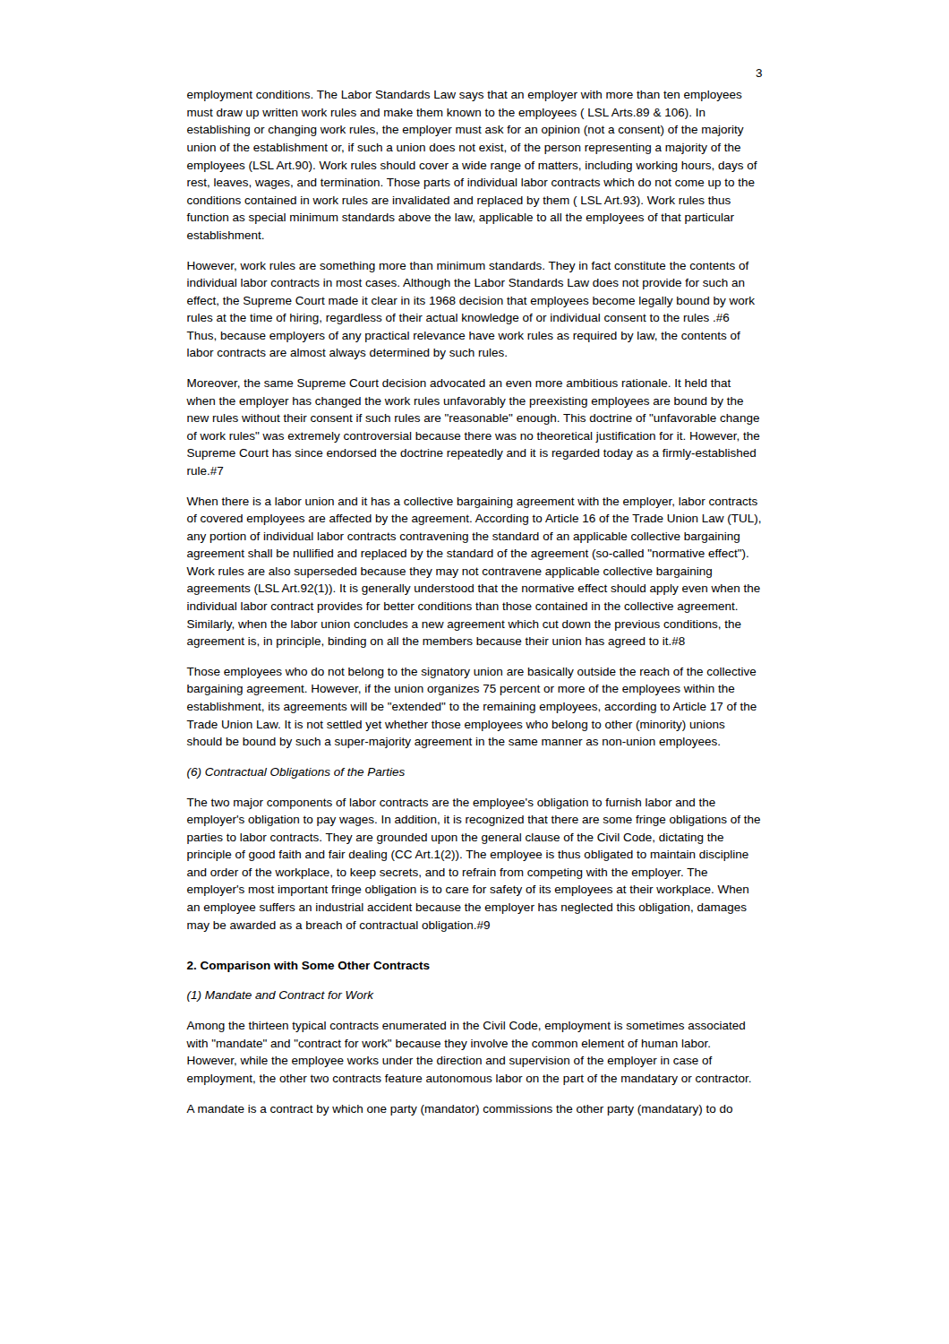3
employment conditions. The Labor Standards Law says that an employer with more than ten employees must draw up written work rules and make them known to the employees ( LSL Arts.89 & 106). In establishing or changing work rules, the employer must ask for an opinion (not a consent) of the majority union of the establishment or, if such a union does not exist, of the person representing a majority of the employees (LSL Art.90). Work rules should cover a wide range of matters, including working hours, days of rest, leaves, wages, and termination. Those parts of individual labor contracts which do not come up to the conditions contained in work rules are invalidated and replaced by them ( LSL Art.93). Work rules thus function as special minimum standards above the law, applicable to all the employees of that particular establishment.
However, work rules are something more than minimum standards. They in fact constitute the contents of individual labor contracts in most cases. Although the Labor Standards Law does not provide for such an effect, the Supreme Court made it clear in its 1968 decision that employees become legally bound by work rules at the time of hiring, regardless of their actual knowledge of or individual consent to the rules .#6 Thus, because employers of any practical relevance have work rules as required by law, the contents of labor contracts are almost always determined by such rules.
Moreover, the same Supreme Court decision advocated an even more ambitious rationale. It held that when the employer has changed the work rules unfavorably the preexisting employees are bound by the new rules without their consent if such rules are "reasonable" enough. This doctrine of "unfavorable change of work rules" was extremely controversial because there was no theoretical justification for it. However, the Supreme Court has since endorsed the doctrine repeatedly and it is regarded today as a firmly-established rule.#7
When there is a labor union and it has a collective bargaining agreement with the employer, labor contracts of covered employees are affected by the agreement. According to Article 16 of the Trade Union Law (TUL), any portion of individual labor contracts contravening the standard of an applicable collective bargaining agreement shall be nullified and replaced by the standard of the agreement (so-called "normative effect"). Work rules are also superseded because they may not contravene applicable collective bargaining agreements (LSL Art.92(1)). It is generally understood that the normative effect should apply even when the individual labor contract provides for better conditions than those contained in the collective agreement. Similarly, when the labor union concludes a new agreement which cut down the previous conditions, the agreement is, in principle, binding on all the members because their union has agreed to it.#8
Those employees who do not belong to the signatory union are basically outside the reach of the collective bargaining agreement. However, if the union organizes 75 percent or more of the employees within the establishment, its agreements will be "extended" to the remaining employees, according to Article 17 of the Trade Union Law. It is not settled yet whether those employees who belong to other (minority) unions should be bound by such a super-majority agreement in the same manner as non-union employees.
(6) Contractual Obligations of the Parties
The two major components of labor contracts are the employee's obligation to furnish labor and the employer's obligation to pay wages. In addition, it is recognized that there are some fringe obligations of the parties to labor contracts. They are grounded upon the general clause of the Civil Code, dictating the principle of good faith and fair dealing (CC Art.1(2)). The employee is thus obligated to maintain discipline and order of the workplace, to keep secrets, and to refrain from competing with the employer. The employer's most important fringe obligation is to care for safety of its employees at their workplace. When an employee suffers an industrial accident because the employer has neglected this obligation, damages may be awarded as a breach of contractual obligation.#9
2. Comparison with Some Other Contracts
(1) Mandate and Contract for Work
Among the thirteen typical contracts enumerated in the Civil Code, employment is sometimes associated with "mandate" and "contract for work" because they involve the common element of human labor. However, while the employee works under the direction and supervision of the employer in case of employment, the other two contracts feature autonomous labor on the part of the mandatary or contractor.
A mandate is a contract by which one party (mandator) commissions the other party (mandatary) to do